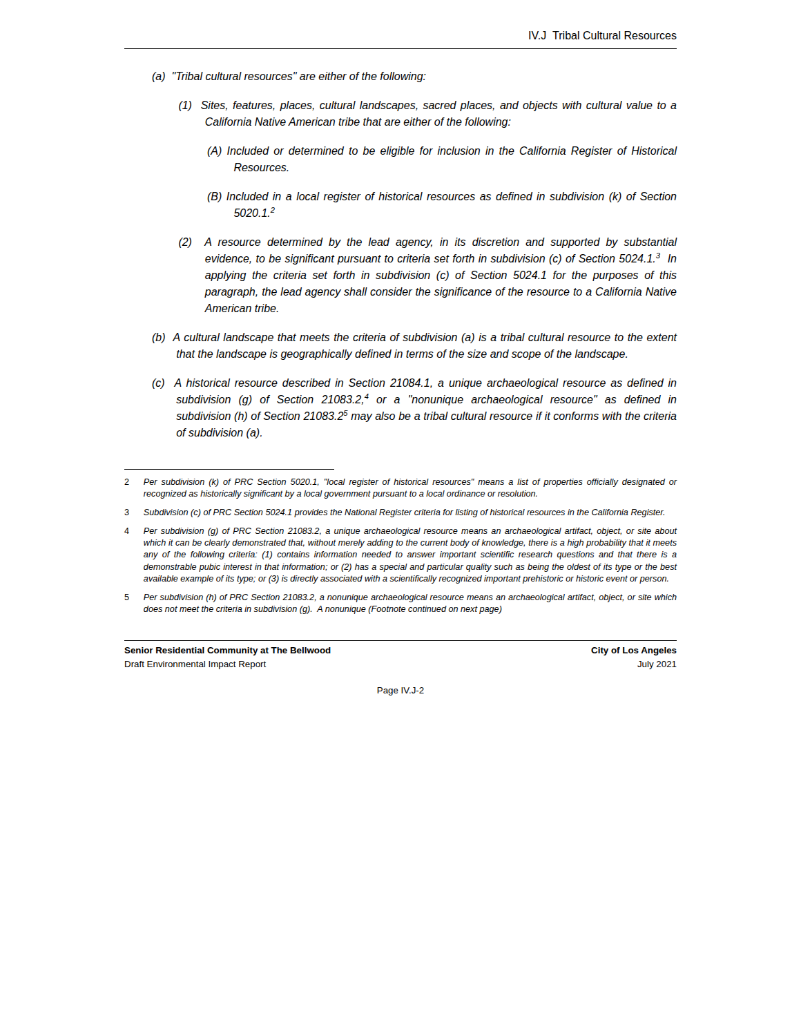IV.J Tribal Cultural Resources
(a) "Tribal cultural resources" are either of the following:
(1) Sites, features, places, cultural landscapes, sacred places, and objects with cultural value to a California Native American tribe that are either of the following:
(A) Included or determined to be eligible for inclusion in the California Register of Historical Resources.
(B) Included in a local register of historical resources as defined in subdivision (k) of Section 5020.1.2
(2) A resource determined by the lead agency, in its discretion and supported by substantial evidence, to be significant pursuant to criteria set forth in subdivision (c) of Section 5024.1.3 In applying the criteria set forth in subdivision (c) of Section 5024.1 for the purposes of this paragraph, the lead agency shall consider the significance of the resource to a California Native American tribe.
(b) A cultural landscape that meets the criteria of subdivision (a) is a tribal cultural resource to the extent that the landscape is geographically defined in terms of the size and scope of the landscape.
(c) A historical resource described in Section 21084.1, a unique archaeological resource as defined in subdivision (g) of Section 21083.2,4 or a "nonunique archaeological resource" as defined in subdivision (h) of Section 21083.25 may also be a tribal cultural resource if it conforms with the criteria of subdivision (a).
2
Per subdivision (k) of PRC Section 5020.1, "local register of historical resources" means a list of properties officially designated or recognized as historically significant by a local government pursuant to a local ordinance or resolution.
3
Subdivision (c) of PRC Section 5024.1 provides the National Register criteria for listing of historical resources in the California Register.
4
Per subdivision (g) of PRC Section 21083.2, a unique archaeological resource means an archaeological artifact, object, or site about which it can be clearly demonstrated that, without merely adding to the current body of knowledge, there is a high probability that it meets any of the following criteria: (1) contains information needed to answer important scientific research questions and that there is a demonstrable pubic interest in that information; or (2) has a special and particular quality such as being the oldest of its type or the best available example of its type; or (3) is directly associated with a scientifically recognized important prehistoric or historic event or person.
5
Per subdivision (h) of PRC Section 21083.2, a nonunique archaeological resource means an archaeological artifact, object, or site which does not meet the criteria in subdivision (g). A nonunique (Footnote continued on next page)
Senior Residential Community at The Bellwood
Draft Environmental Impact Report
City of Los Angeles
July 2021
Page IV.J-2